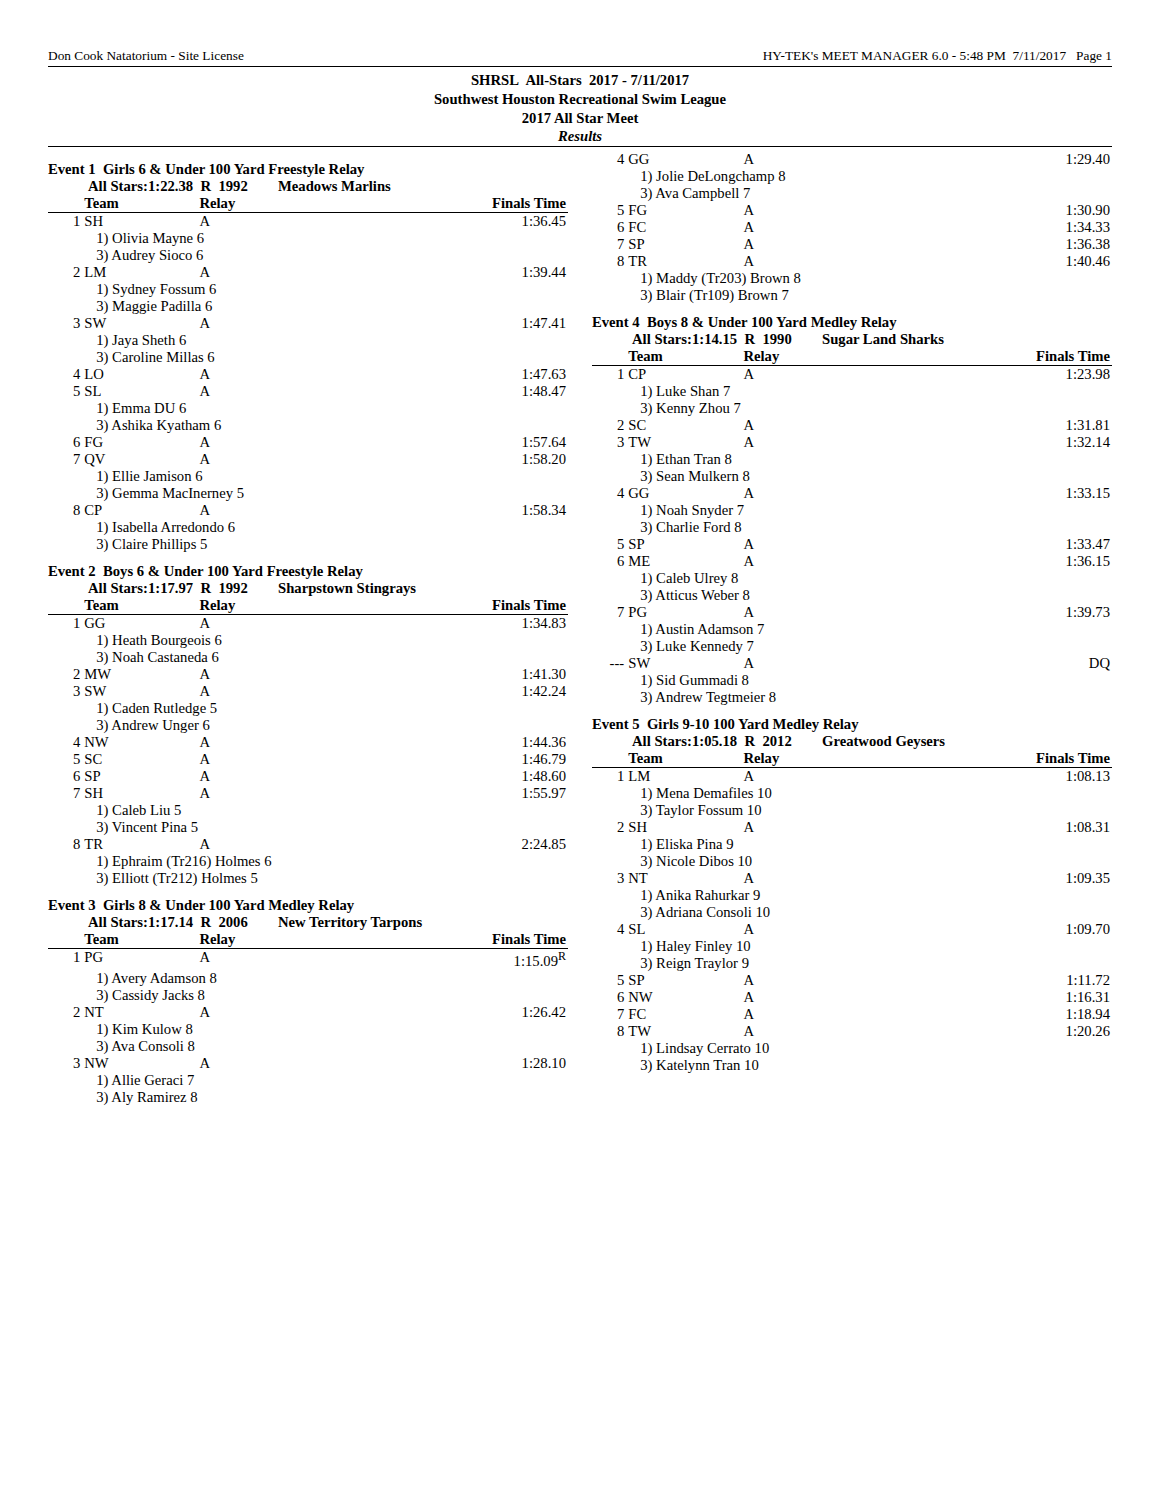Don Cook Natatorium - Site License
HY-TEK's MEET MANAGER 6.0 - 5:48 PM 7/11/2017 Page 1
SHRSL All-Stars 2017 - 7/11/2017 Southwest Houston Recreational Swim League 2017 All Star Meet
Results
Event 1 Girls 6 & Under 100 Yard Freestyle Relay
All Stars: 1:22.38 R 1992 Meadows Marlins
| | Team | Relay | Finals Time |
| --- | --- | --- | --- |
| 1 | SH | A | 1:36.45 |
| | 1) Olivia Mayne 6 | |
| | 3) Audrey Sioco 6 | |
| 2 | LM | A | 1:39.44 |
| | 1) Sydney Fossum 6 | |
| | 3) Maggie Padilla 6 | |
| 3 | SW | A | 1:47.41 |
| | 1) Jaya Sheth 6 | |
| | 3) Caroline Millas 6 | |
| 4 | LO | A | 1:47.63 |
| 5 | SL | A | 1:48.47 |
| | 1) Emma DU 6 | |
| | 3) Ashika Kyatham 6 | |
| 6 | FG | A | 1:57.64 |
| 7 | QV | A | 1:58.20 |
| | 1) Ellie Jamison 6 | |
| | 3) Gemma MacInerney 5 | |
| 8 | CP | A | 1:58.34 |
| | 1) Isabella Arredondo 6 | |
| | 3) Claire Phillips 5 | |
Event 2 Boys 6 & Under 100 Yard Freestyle Relay
All Stars: 1:17.97 R 1992 Sharpstown Stingrays
| | Team | Relay | Finals Time |
| --- | --- | --- | --- |
| 1 | GG | A | 1:34.83 |
| | 1) Heath Bourgeois 6 | |
| | 3) Noah Castaneda 6 | |
| 2 | MW | A | 1:41.30 |
| 3 | SW | A | 1:42.24 |
| | 1) Caden Rutledge 5 | |
| | 3) Andrew Unger 6 | |
| 4 | NW | A | 1:44.36 |
| 5 | SC | A | 1:46.79 |
| 6 | SP | A | 1:48.60 |
| 7 | SH | A | 1:55.97 |
| | 1) Caleb Liu 5 | |
| | 3) Vincent Pina 5 | |
| 8 | TR | A | 2:24.85 |
| | 1) Ephraim (Tr216) Holmes 6 | |
| | 3) Elliott (Tr212) Holmes 5 | |
Event 3 Girls 8 & Under 100 Yard Medley Relay
All Stars: 1:17.14 R 2006 New Territory Tarpons
| | Team | Relay | Finals Time |
| --- | --- | --- | --- |
| 1 | PG | A | 1:15.09 R |
| | 1) Avery Adamson 8 | |
| | 3) Cassidy Jacks 8 | |
| 2 | NT | A | 1:26.42 |
| | 1) Kim Kulow 8 | |
| | 3) Ava Consoli 8 | |
| 3 | NW | A | 1:28.10 |
| | 1) Allie Geraci 7 | |
| | 3) Aly Ramirez 8 | |
| 4 | GG | A | 1:29.40 |
| | 1) Jolie DeLongchamp 8 | |
| | 3) Ava Campbell 7 | |
| 5 | FG | A | 1:30.90 |
| 6 | FC | A | 1:34.33 |
| 7 | SP | A | 1:36.38 |
| 8 | TR | A | 1:40.46 |
| | 1) Maddy (Tr203) Brown 8 | |
| | 3) Blair (Tr109) Brown 7 | |
Event 4 Boys 8 & Under 100 Yard Medley Relay
All Stars: 1:14.15 R 1990 Sugar Land Sharks
| | Team | Relay | Finals Time |
| --- | --- | --- | --- |
| 1 | CP | A | 1:23.98 |
| | 1) Luke Shan 7 | |
| | 3) Kenny Zhou 7 | |
| 2 | SC | A | 1:31.81 |
| 3 | TW | A | 1:32.14 |
| | 1) Ethan Tran 8 | |
| | 3) Sean Mulkern 8 | |
| 4 | GG | A | 1:33.15 |
| | 1) Noah Snyder 7 | |
| | 3) Charlie Ford 8 | |
| 5 | SP | A | 1:33.47 |
| 6 | ME | A | 1:36.15 |
| | 1) Caleb Ulrey 8 | |
| | 3) Atticus Weber 8 | |
| 7 | PG | A | 1:39.73 |
| | 1) Austin Adamson 7 | |
| | 3) Luke Kennedy 7 | |
| --- | SW | A | DQ |
| | 1) Sid Gummadi 8 | |
| | 3) Andrew Tegtmeier 8 | |
Event 5 Girls 9-10 100 Yard Medley Relay
All Stars: 1:05.18 R 2012 Greatwood Geysers
| | Team | Relay | Finals Time |
| --- | --- | --- | --- |
| 1 | LM | A | 1:08.13 |
| | 1) Mena Demafiles 10 | |
| | 3) Taylor Fossum 10 | |
| 2 | SH | A | 1:08.31 |
| | 1) Eliska Pina 9 | |
| | 3) Nicole Dibos 10 | |
| 3 | NT | A | 1:09.35 |
| | 1) Anika Rahurkar 9 | |
| | 3) Adriana Consoli 10 | |
| 4 | SL | A | 1:09.70 |
| | 1) Haley Finley 10 | |
| | 3) Reign Traylor 9 | |
| 5 | SP | A | 1:11.72 |
| 6 | NW | A | 1:16.31 |
| 7 | FC | A | 1:18.94 |
| 8 | TW | A | 1:20.26 |
| | 1) Lindsay Cerrato 10 | |
| | 3) Katelynn Tran 10 | |
1) Olivia Mayne 6 2) Braelyn Bautista 6 3) Audrey Sioco 6 4) Ellery Garcia 6
Event 1: SH 2) Braelyn Bautista 6 4) Ellery Garcia 6; LM 2) Mia Steele 6 4) Sydney Forks 6; SW 2) Gia Montoya 6 4) Julia Chang 6; SL 2) Gracyn Tristan 5 4) Summer Stevens 6; QV 2) Annette Guzman 6 4) Aaliyah Sustache 5; CP 2) Emily Cashiola 6 4) Grace Fox 6 Event 2: GG 2) Parker Schwank 6 4) Weston Ritter 6; SW 2) Brady Swope 6 4) Julian Rau 6; SH 2) Vicente Rangel 5 4) Brandon York 6; TR 2) Jase (Tr240) Robins 5 4) Ellison (Tr214) Holmes 5 Event 3: PG 2) Peyton Barnes 7 4) Maiya Kohn 8; NT 2) Vallerie Ta 8 4) Ioanna Avlonitis 8; NW 2) Lauren Bradicich 7 4) Ellie Singleton 8; GG 2) Abigail Cox 8 4) Taryn Downey 8; TR 2) Christa (Tr163) Rivers-Jones 8 4) Braelyn (Tr159) Pryor 8 Event 4: CP 2) Dominic Laverde 8 4) Anthony Schroer 7; TW 2) Danny McKinney 8 4) Daren Cookey-Gam 8; GG 2) Christian Currie 8 4) Jack Boudreaux 7; ME 2) Kyle Dao 8 4) Owen Lester 7; PG 2) Jack Gaffney 8 4) Jack Knipling 8; SW 2) Jackson Sledzik 8 4) Brandon Boyt 8 Event 5: LM 2) Malea Tremaine 10 4) Addie Williford 9; SH 2) Hannah Rosanes 10 4) Emily York 9; NT 2) Bailey Blackburn 10 4) Addie Blackburn 10; SL 2) Holly Finley 9 4) Katia Hernandez 10; TW 2) Somieibi Cookey-Gam 10 4) Madi Whitten 10